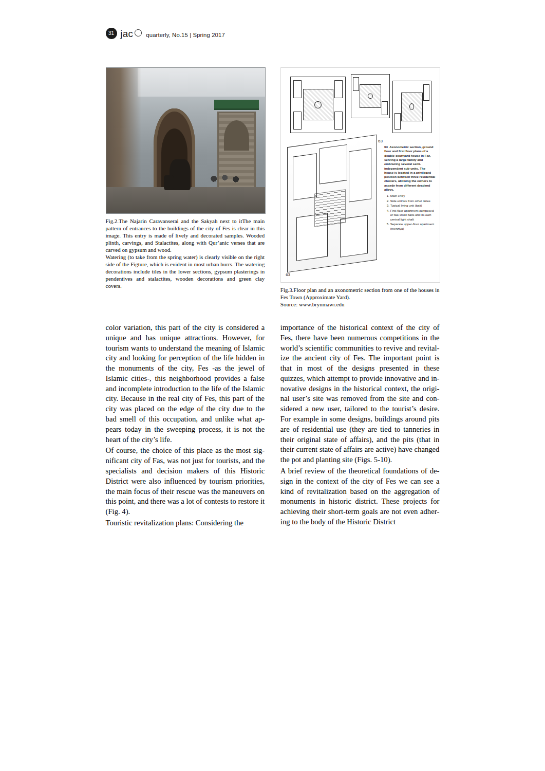31
jac quarterly, No.15 | Spring 2017
Fig.2.The Najarin Caravanserai and the Sakyah next to itThe main pattern of entrances to the buildings of the city of Fes is clear in this image. This entry is made of lively and decorated samples. Wooded plinth, carvings, and Stalactites, along with Qur’anic verses that are carved on gypsum and wood.
Watering (to take from the spring water) is clearly visible on the right side of the Figture, which is evident in most urban burrs. The watering decorations include tiles in the lower sections, gypsum plasterings in pendentives and stalactites, wooden decorations and green clay covers.
63
63 Axonometric section, ground floor and first floor plans of a double courtyard house in Fez, serving a large family and embracing several semi-independent sub-units. The house is located in a privileged position between three residential clusters, allowing the owners to accede from different deadend alleys.
Main entry
Side entries from other lanes
Typical living unit (bait)
First floor apartment composed of two small baits and its own central light shaft
Separate upper-floor apartment (menziya)
63
Fig.3.Floor plan and an axonometric section from one of the houses in Fes Town (Approximate Yard). Source: www.brynmawr.edu
color variation, this part of the city is considered a unique and has unique attractions. However, for tourism wants to understand the meaning of Islamic city and looking for perception of the life hidden in the monuments of the city, Fes -as the jewel of Islamic cities-, this neighborhood provides a false and incomplete introduction to the life of the Islamic city. Because in the real city of Fes, this part of the city was placed on the edge of the city due to the bad smell of this occupation, and unlike what appears today in the sweeping process, it is not the heart of the city’s life.
Of course, the choice of this place as the most significant city of Fas, was not just for tourists, and the specialists and decision makers of this Historic District were also influenced by tourism priorities, the main focus of their rescue was the maneuvers on this point, and there was a lot of contests to restore it (Fig. 4).
Touristic revitalization plans: Considering the
importance of the historical context of the city of Fes, there have been numerous competitions in the world’s scientific communities to revive and revitalize the ancient city of Fes. The important point is that in most of the designs presented in these quizzes, which attempt to provide innovative and innovative designs in the historical context, the original user’s site was removed from the site and considered a new user, tailored to the tourist’s desire. For example in some designs, buildings around pits are of residential use (they are tied to tanneries in their original state of affairs), and the pits (that in their current state of affairs are active) have changed the pot and planting site (Figs. 5-10).
A brief review of the theoretical foundations of design in the context of the city of Fes we can see a kind of revitalization based on the aggregation of monuments in historic district. These projects for achieving their short-term goals are not even adhering to the body of the Historic District